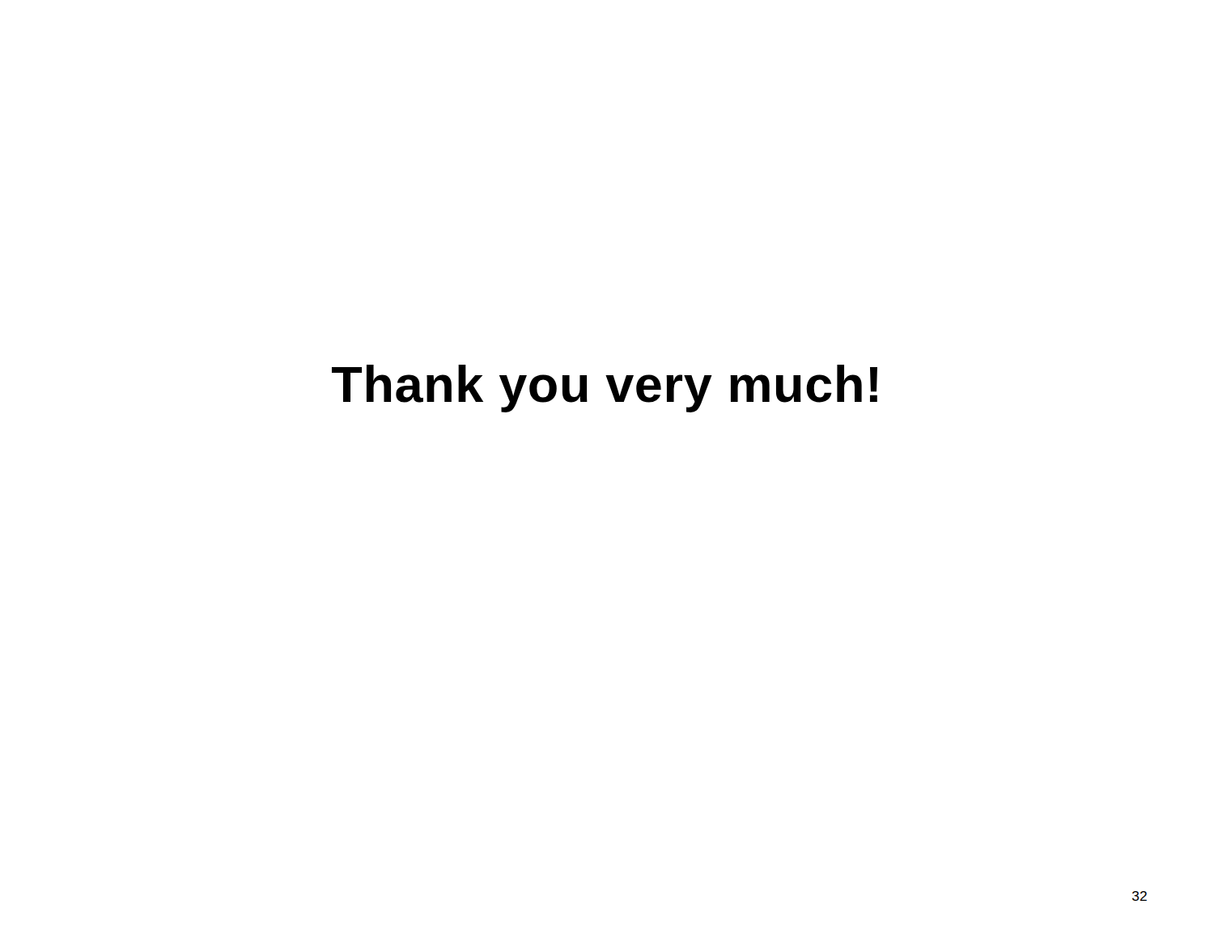Thank you very much!
32